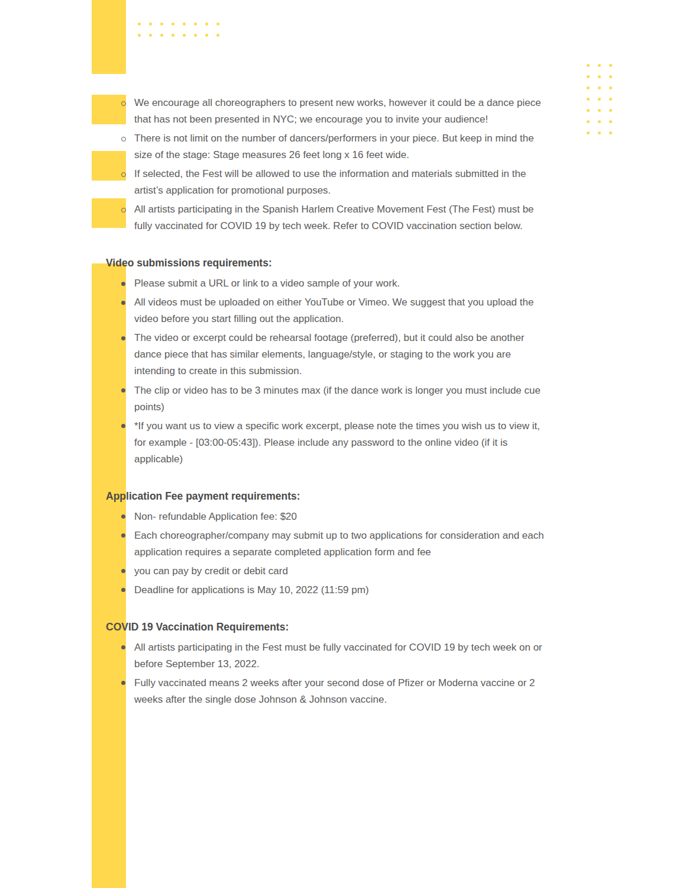We encourage all choreographers to present new works, however it could be a dance piece that has not been presented in NYC; we encourage you to invite your audience!
There is not limit on the number of dancers/performers in your piece. But keep in mind the size of the stage: Stage measures 26 feet long x 16 feet wide.
If selected, the Fest will be allowed to use the information and materials submitted in the artist’s application for promotional purposes.
All artists participating in the Spanish Harlem Creative Movement Fest (The Fest) must be fully vaccinated for COVID 19 by tech week. Refer to COVID vaccination section below.
Video submissions requirements:
Please submit a URL or link to a video sample of your work.
All videos must be uploaded on either YouTube or Vimeo. We suggest that you upload the video before you start filling out the application.
The video or excerpt could be rehearsal footage (preferred), but it could also be another dance piece that has similar elements, language/style, or staging to the work you are intending to create in this submission.
The clip or video has to be 3 minutes max (if the dance work is longer you must include cue points)
*If you want us to view a specific work excerpt, please note the times you wish us to view it, for example - [03:00-05:43]). Please include any password to the online video (if it is applicable)
Application Fee payment requirements:
Non- refundable Application fee: $20
Each choreographer/company may submit up to two applications for consideration and each application requires a separate completed application form and fee
you can pay by credit or debit card
Deadline for applications is May 10, 2022 (11:59 pm)
COVID 19 Vaccination Requirements:
All artists participating in the Fest must be fully vaccinated for COVID 19 by tech week on or before September 13, 2022.
Fully vaccinated means 2 weeks after your second dose of Pfizer or Moderna vaccine or 2 weeks after the single dose Johnson & Johnson vaccine.